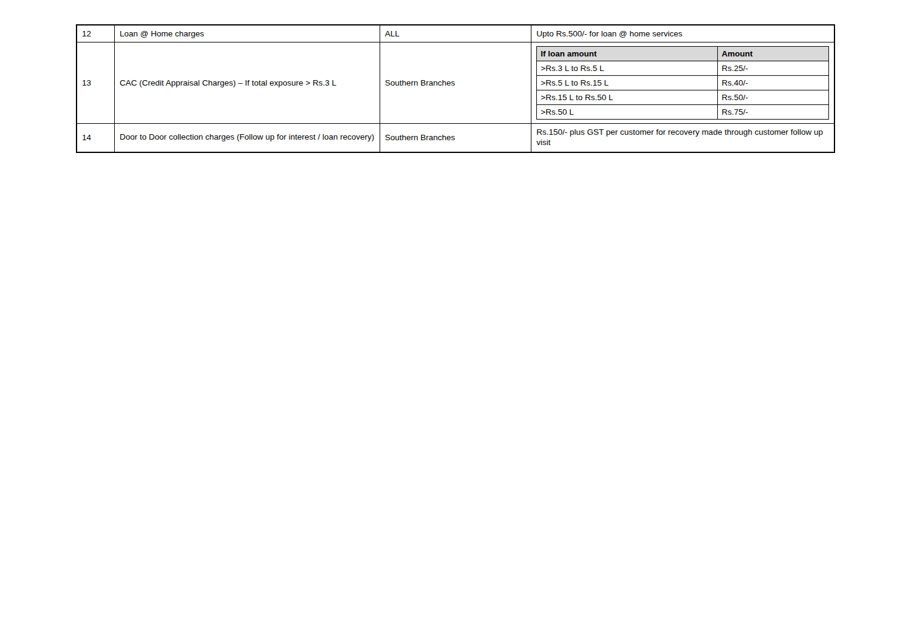| 12 | Loan @ Home charges | ALL | Upto Rs.500/- for loan @ home services |
| 13 | CAC (Credit Appraisal Charges) – If total exposure > Rs.3 L | Southern Branches | / If loan amount / Amount / / >Rs.3 L to Rs.5 L / Rs.25/- / / >Rs.5 L to Rs.15 L / Rs.40/- / / >Rs.15 L to Rs.50 L / Rs.50/- / / >Rs.50 L / Rs.75/- / |
| 14 | Door to Door collection charges (Follow up for interest / loan recovery) | Southern Branches | Rs.150/- plus GST per customer for recovery made through customer follow up visit |